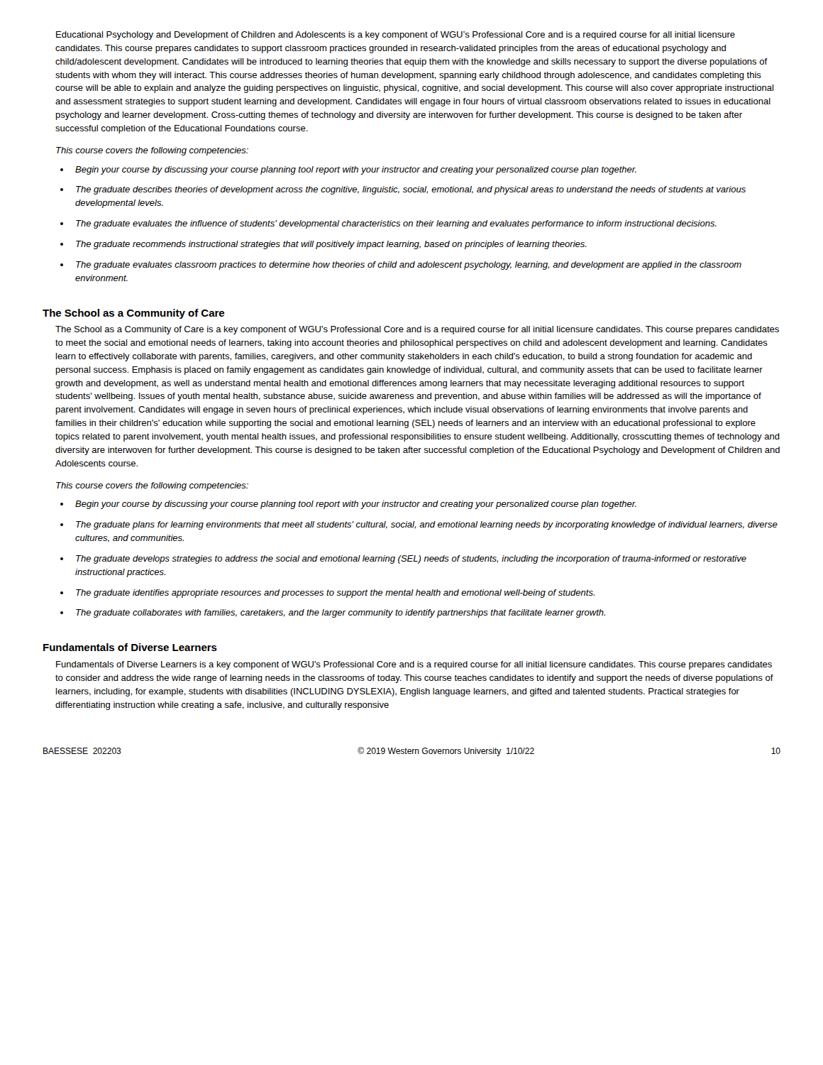Educational Psychology and Development of Children and Adolescents is a key component of WGU’s Professional Core and is a required course for all initial licensure candidates. This course prepares candidates to support classroom practices grounded in research-validated principles from the areas of educational psychology and child/adolescent development. Candidates will be introduced to learning theories that equip them with the knowledge and skills necessary to support the diverse populations of students with whom they will interact. This course addresses theories of human development, spanning early childhood through adolescence, and candidates completing this course will be able to explain and analyze the guiding perspectives on linguistic, physical, cognitive, and social development. This course will also cover appropriate instructional and assessment strategies to support student learning and development. Candidates will engage in four hours of virtual classroom observations related to issues in educational psychology and learner development. Cross-cutting themes of technology and diversity are interwoven for further development. This course is designed to be taken after successful completion of the Educational Foundations course.
This course covers the following competencies:
Begin your course by discussing your course planning tool report with your instructor and creating your personalized course plan together.
The graduate describes theories of development across the cognitive, linguistic, social, emotional, and physical areas to understand the needs of students at various developmental levels.
The graduate evaluates the influence of students' developmental characteristics on their learning and evaluates performance to inform instructional decisions.
The graduate recommends instructional strategies that will positively impact learning, based on principles of learning theories.
The graduate evaluates classroom practices to determine how theories of child and adolescent psychology, learning, and development are applied in the classroom environment.
The School as a Community of Care
The School as a Community of Care is a key component of WGU's Professional Core and is a required course for all initial licensure candidates. This course prepares candidates to meet the social and emotional needs of learners, taking into account theories and philosophical perspectives on child and adolescent development and learning. Candidates learn to effectively collaborate with parents, families, caregivers, and other community stakeholders in each child's education, to build a strong foundation for academic and personal success. Emphasis is placed on family engagement as candidates gain knowledge of individual, cultural, and community assets that can be used to facilitate learner growth and development, as well as understand mental health and emotional differences among learners that may necessitate leveraging additional resources to support students' wellbeing. Issues of youth mental health, substance abuse, suicide awareness and prevention, and abuse within families will be addressed as will the importance of parent involvement. Candidates will engage in seven hours of preclinical experiences, which include visual observations of learning environments that involve parents and families in their children's' education while supporting the social and emotional learning (SEL) needs of learners and an interview with an educational professional to explore topics related to parent involvement, youth mental health issues, and professional responsibilities to ensure student wellbeing. Additionally, crosscutting themes of technology and diversity are interwoven for further development. This course is designed to be taken after successful completion of the Educational Psychology and Development of Children and Adolescents course.
This course covers the following competencies:
Begin your course by discussing your course planning tool report with your instructor and creating your personalized course plan together.
The graduate plans for learning environments that meet all students' cultural, social, and emotional learning needs by incorporating knowledge of individual learners, diverse cultures, and communities.
The graduate develops strategies to address the social and emotional learning (SEL) needs of students, including the incorporation of trauma-informed or restorative instructional practices.
The graduate identifies appropriate resources and processes to support the mental health and emotional well-being of students.
The graduate collaborates with families, caretakers, and the larger community to identify partnerships that facilitate learner growth.
Fundamentals of Diverse Learners
Fundamentals of Diverse Learners is a key component of WGU's Professional Core and is a required course for all initial licensure candidates. This course prepares candidates to consider and address the wide range of learning needs in the classrooms of today. This course teaches candidates to identify and support the needs of diverse populations of learners, including, for example, students with disabilities (INCLUDING DYSLEXIA), English language learners, and gifted and talented students. Practical strategies for differentiating instruction while creating a safe, inclusive, and culturally responsive
BAESSESE 202203 © 2019 Western Governors University 1/10/22 10